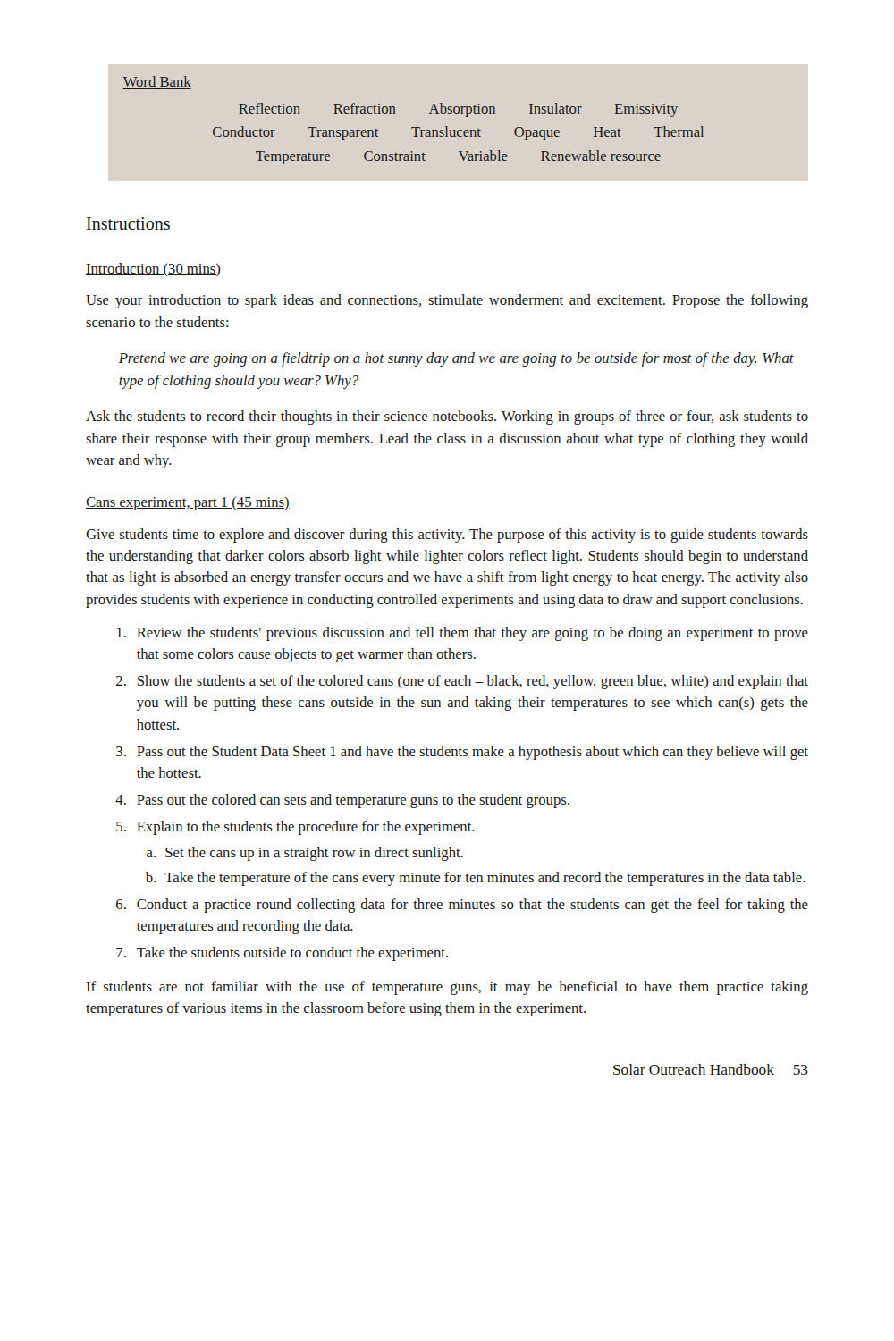Word Bank
Reflection Refraction Absorption Insulator Emissivity
Conductor Transparent Translucent Opaque Heat Thermal
Temperature Constraint Variable Renewable resource
Instructions
Introduction (30 mins)
Use your introduction to spark ideas and connections, stimulate wonderment and excitement. Propose the following scenario to the students:
Pretend we are going on a fieldtrip on a hot sunny day and we are going to be outside for most of the day. What type of clothing should you wear? Why?
Ask the students to record their thoughts in their science notebooks. Working in groups of three or four, ask students to share their response with their group members. Lead the class in a discussion about what type of clothing they would wear and why.
Cans experiment, part 1 (45 mins)
Give students time to explore and discover during this activity. The purpose of this activity is to guide students towards the understanding that darker colors absorb light while lighter colors reflect light. Students should begin to understand that as light is absorbed an energy transfer occurs and we have a shift from light energy to heat energy. The activity also provides students with experience in conducting controlled experiments and using data to draw and support conclusions.
Review the students' previous discussion and tell them that they are going to be doing an experiment to prove that some colors cause objects to get warmer than others.
Show the students a set of the colored cans (one of each – black, red, yellow, green blue, white) and explain that you will be putting these cans outside in the sun and taking their temperatures to see which can(s) gets the hottest.
Pass out the Student Data Sheet 1 and have the students make a hypothesis about which can they believe will get the hottest.
Pass out the colored can sets and temperature guns to the student groups.
Explain to the students the procedure for the experiment.
Set the cans up in a straight row in direct sunlight.
Take the temperature of the cans every minute for ten minutes and record the temperatures in the data table.
Conduct a practice round collecting data for three minutes so that the students can get the feel for taking the temperatures and recording the data.
Take the students outside to conduct the experiment.
If students are not familiar with the use of temperature guns, it may be beneficial to have them practice taking temperatures of various items in the classroom before using them in the experiment.
Solar Outreach Handbook53